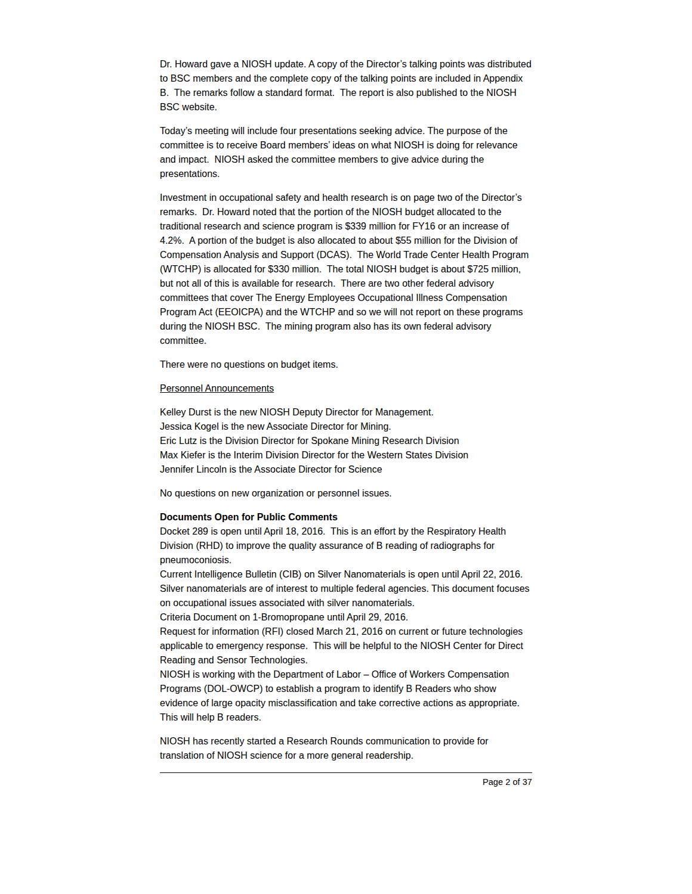Dr. Howard gave a NIOSH update. A copy of the Director’s talking points was distributed to BSC members and the complete copy of the talking points are included in Appendix B. The remarks follow a standard format. The report is also published to the NIOSH BSC website.
Today’s meeting will include four presentations seeking advice. The purpose of the committee is to receive Board members’ ideas on what NIOSH is doing for relevance and impact. NIOSH asked the committee members to give advice during the presentations.
Investment in occupational safety and health research is on page two of the Director’s remarks. Dr. Howard noted that the portion of the NIOSH budget allocated to the traditional research and science program is $339 million for FY16 or an increase of 4.2%. A portion of the budget is also allocated to about $55 million for the Division of Compensation Analysis and Support (DCAS). The World Trade Center Health Program (WTCHP) is allocated for $330 million. The total NIOSH budget is about $725 million, but not all of this is available for research. There are two other federal advisory committees that cover The Energy Employees Occupational Illness Compensation Program Act (EEOICPA) and the WTCHP and so we will not report on these programs during the NIOSH BSC. The mining program also has its own federal advisory committee.
There were no questions on budget items.
Personnel Announcements
Kelley Durst is the new NIOSH Deputy Director for Management.
Jessica Kogel is the new Associate Director for Mining.
Eric Lutz is the Division Director for Spokane Mining Research Division
Max Kiefer is the Interim Division Director for the Western States Division
Jennifer Lincoln is the Associate Director for Science
No questions on new organization or personnel issues.
Documents Open for Public Comments
Docket 289 is open until April 18, 2016. This is an effort by the Respiratory Health Division (RHD) to improve the quality assurance of B reading of radiographs for pneumoconiosis.
Current Intelligence Bulletin (CIB) on Silver Nanomaterials is open until April 22, 2016. Silver nanomaterials are of interest to multiple federal agencies. This document focuses on occupational issues associated with silver nanomaterials.
Criteria Document on 1-Bromopropane until April 29, 2016.
Request for information (RFI) closed March 21, 2016 on current or future technologies applicable to emergency response. This will be helpful to the NIOSH Center for Direct Reading and Sensor Technologies.
NIOSH is working with the Department of Labor – Office of Workers Compensation Programs (DOL-OWCP) to establish a program to identify B Readers who show evidence of large opacity misclassification and take corrective actions as appropriate. This will help B readers.
NIOSH has recently started a Research Rounds communication to provide for translation of NIOSH science for a more general readership.
Page 2 of 37